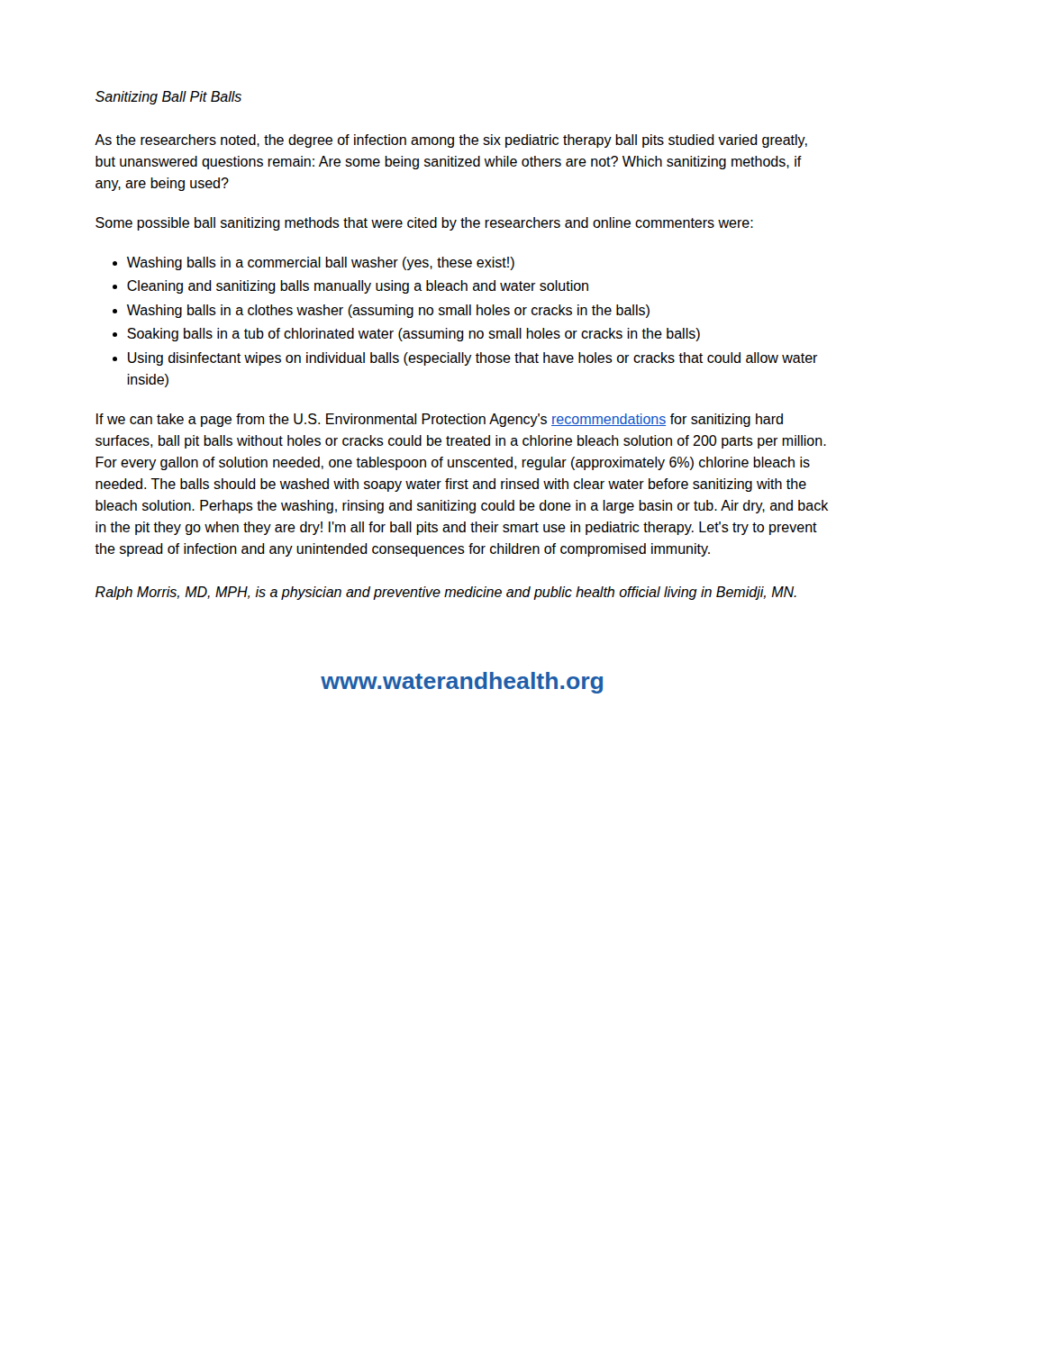Sanitizing Ball Pit Balls
As the researchers noted, the degree of infection among the six pediatric therapy ball pits studied varied greatly, but unanswered questions remain: Are some being sanitized while others are not? Which sanitizing methods, if any, are being used?
Some possible ball sanitizing methods that were cited by the researchers and online commenters were:
Washing balls in a commercial ball washer (yes, these exist!)
Cleaning and sanitizing balls manually using a bleach and water solution
Washing balls in a clothes washer (assuming no small holes or cracks in the balls)
Soaking balls in a tub of chlorinated water (assuming no small holes or cracks in the balls)
Using disinfectant wipes on individual balls (especially those that have holes or cracks that could allow water inside)
If we can take a page from the U.S. Environmental Protection Agency's recommendations for sanitizing hard surfaces, ball pit balls without holes or cracks could be treated in a chlorine bleach solution of 200 parts per million. For every gallon of solution needed, one tablespoon of unscented, regular (approximately 6%) chlorine bleach is needed. The balls should be washed with soapy water first and rinsed with clear water before sanitizing with the bleach solution. Perhaps the washing, rinsing and sanitizing could be done in a large basin or tub. Air dry, and back in the pit they go when they are dry! I'm all for ball pits and their smart use in pediatric therapy. Let's try to prevent the spread of infection and any unintended consequences for children of compromised immunity.
Ralph Morris, MD, MPH, is a physician and preventive medicine and public health official living in Bemidji, MN.
www.waterandhealth.org